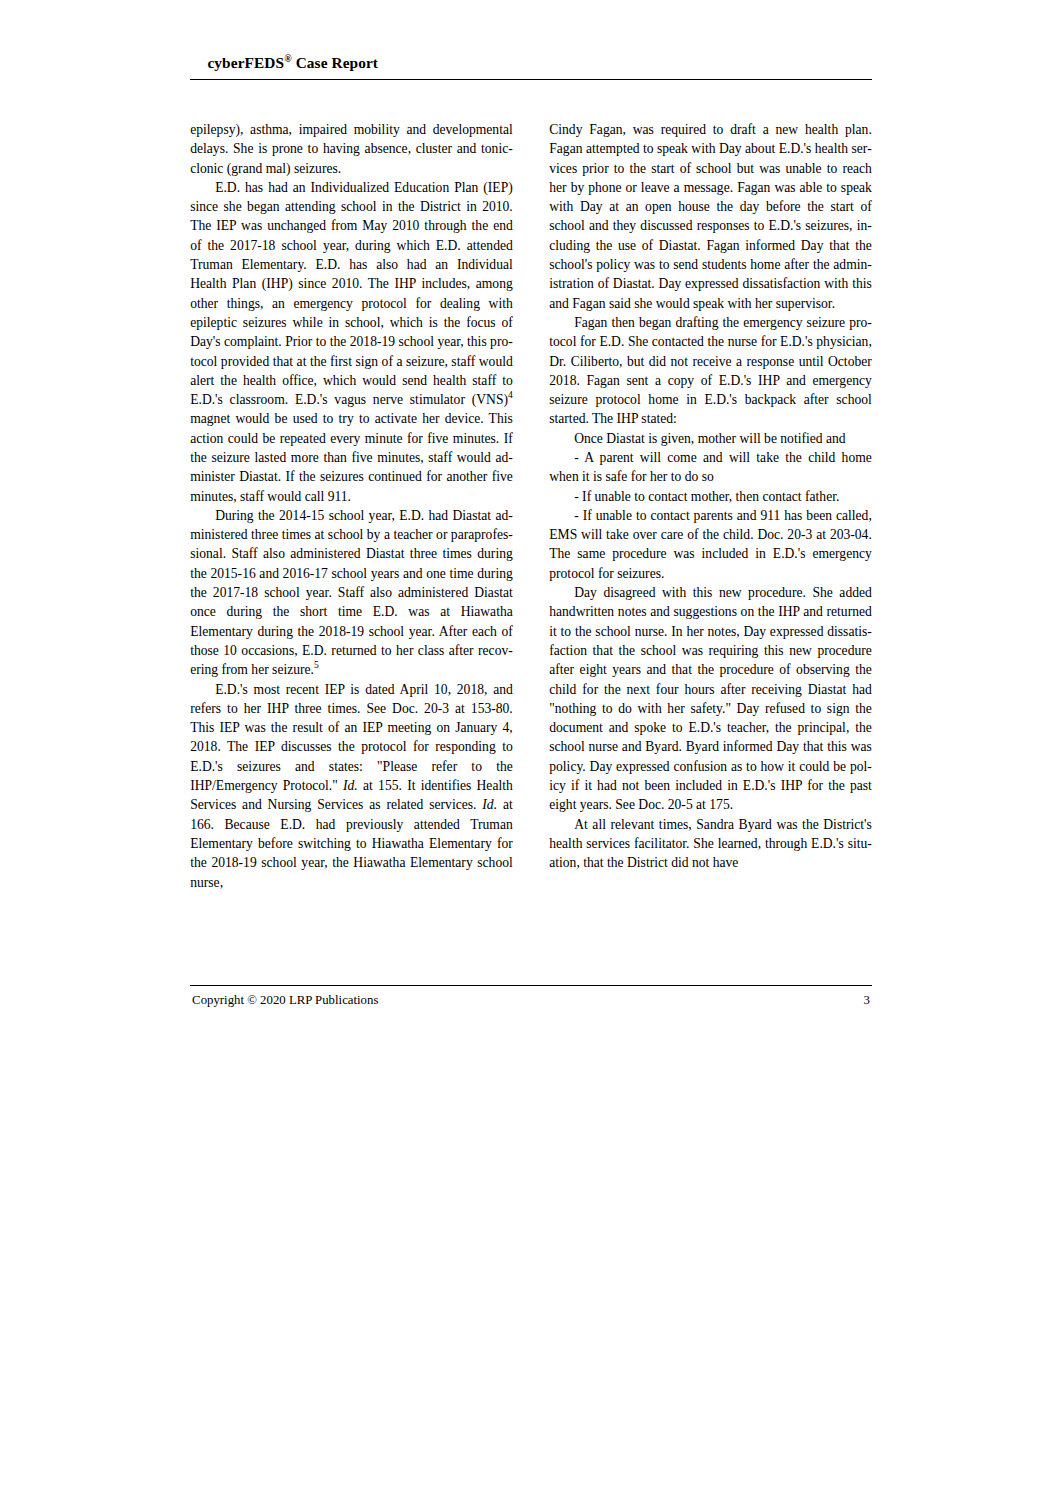cyberFEDS® Case Report
epilepsy), asthma, impaired mobility and developmental delays. She is prone to having absence, cluster and tonic-clonic (grand mal) seizures.
E.D. has had an Individualized Education Plan (IEP) since she began attending school in the District in 2010. The IEP was unchanged from May 2010 through the end of the 2017-18 school year, during which E.D. attended Truman Elementary. E.D. has also had an Individual Health Plan (IHP) since 2010. The IHP includes, among other things, an emergency protocol for dealing with epileptic seizures while in school, which is the focus of Day's complaint. Prior to the 2018-19 school year, this protocol provided that at the first sign of a seizure, staff would alert the health office, which would send health staff to E.D.'s classroom. E.D.'s vagus nerve stimulator (VNS)4 magnet would be used to try to activate her device. This action could be repeated every minute for five minutes. If the seizure lasted more than five minutes, staff would administer Diastat. If the seizures continued for another five minutes, staff would call 911.
During the 2014-15 school year, E.D. had Diastat administered three times at school by a teacher or paraprofessional. Staff also administered Diastat three times during the 2015-16 and 2016-17 school years and one time during the 2017-18 school year. Staff also administered Diastat once during the short time E.D. was at Hiawatha Elementary during the 2018-19 school year. After each of those 10 occasions, E.D. returned to her class after recovering from her seizure.5
E.D.'s most recent IEP is dated April 10, 2018, and refers to her IHP three times. See Doc. 20-3 at 153-80. This IEP was the result of an IEP meeting on January 4, 2018. The IEP discusses the protocol for responding to E.D.'s seizures and states: "Please refer to the IHP/Emergency Protocol." Id. at 155. It identifies Health Services and Nursing Services as related services. Id. at 166. Because E.D. had previously attended Truman Elementary before switching to Hiawatha Elementary for the 2018-19 school year, the Hiawatha Elementary school nurse,
Cindy Fagan, was required to draft a new health plan. Fagan attempted to speak with Day about E.D.'s health services prior to the start of school but was unable to reach her by phone or leave a message. Fagan was able to speak with Day at an open house the day before the start of school and they discussed responses to E.D.'s seizures, including the use of Diastat. Fagan informed Day that the school's policy was to send students home after the administration of Diastat. Day expressed dissatisfaction with this and Fagan said she would speak with her supervisor.
Fagan then began drafting the emergency seizure protocol for E.D. She contacted the nurse for E.D.'s physician, Dr. Ciliberto, but did not receive a response until October 2018. Fagan sent a copy of E.D.'s IHP and emergency seizure protocol home in E.D.'s backpack after school started. The IHP stated:
Once Diastat is given, mother will be notified and
- A parent will come and will take the child home when it is safe for her to do so
- If unable to contact mother, then contact father.
- If unable to contact parents and 911 has been called, EMS will take over care of the child. Doc. 20-3 at 203-04. The same procedure was included in E.D.'s emergency protocol for seizures.
Day disagreed with this new procedure. She added handwritten notes and suggestions on the IHP and returned it to the school nurse. In her notes, Day expressed dissatisfaction that the school was requiring this new procedure after eight years and that the procedure of observing the child for the next four hours after receiving Diastat had "nothing to do with her safety." Day refused to sign the document and spoke to E.D.'s teacher, the principal, the school nurse and Byard. Byard informed Day that this was policy. Day expressed confusion as to how it could be policy if it had not been included in E.D.'s IHP for the past eight years. See Doc. 20-5 at 175.
At all relevant times, Sandra Byard was the District's health services facilitator. She learned, through E.D.'s situation, that the District did not have
Copyright © 2020 LRP Publications 3